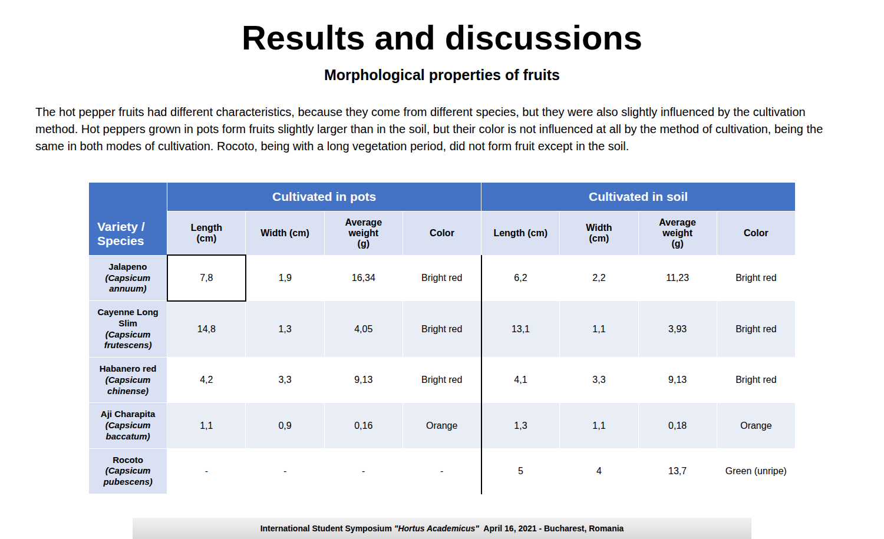Results and discussions
Morphological properties of fruits
The hot pepper fruits had different characteristics, because they come from different species, but they were also slightly influenced by the cultivation method. Hot peppers grown in pots form fruits slightly larger than in the soil, but their color is not influenced at all by the method of cultivation, being the same in both modes of cultivation. Rocoto, being with a long vegetation period, did not form fruit except in the soil.
| Variety / Species | Cultivated in pots | Cultivated in soil |
| --- | --- | --- |
| Length (cm) | Width (cm) | Average weight (g) | Color | Length (cm) | Width (cm) | Average weight (g) | Color |
| Jalapeno (Capsicum annuum) | 7,8 | 1,9 | 16,34 | Bright red | 6,2 | 2,2 | 11,23 | Bright red |
| Cayenne Long Slim (Capsicum frutescens) | 14,8 | 1,3 | 4,05 | Bright red | 13,1 | 1,1 | 3,93 | Bright red |
| Habanero red (Capsicum chinense) | 4,2 | 3,3 | 9,13 | Bright red | 4,1 | 3,3 | 9,13 | Bright red |
| Aji Charapita (Capsicum baccatum) | 1,1 | 0,9 | 0,16 | Orange | 1,3 | 1,1 | 0,18 | Orange |
| Rocoto (Capsicum pubescens) | - | - | - | - | 5 | 4 | 13,7 | Green (unripe) |
International Student Symposium "Hortus Academicus" April 16, 2021 - Bucharest, Romania